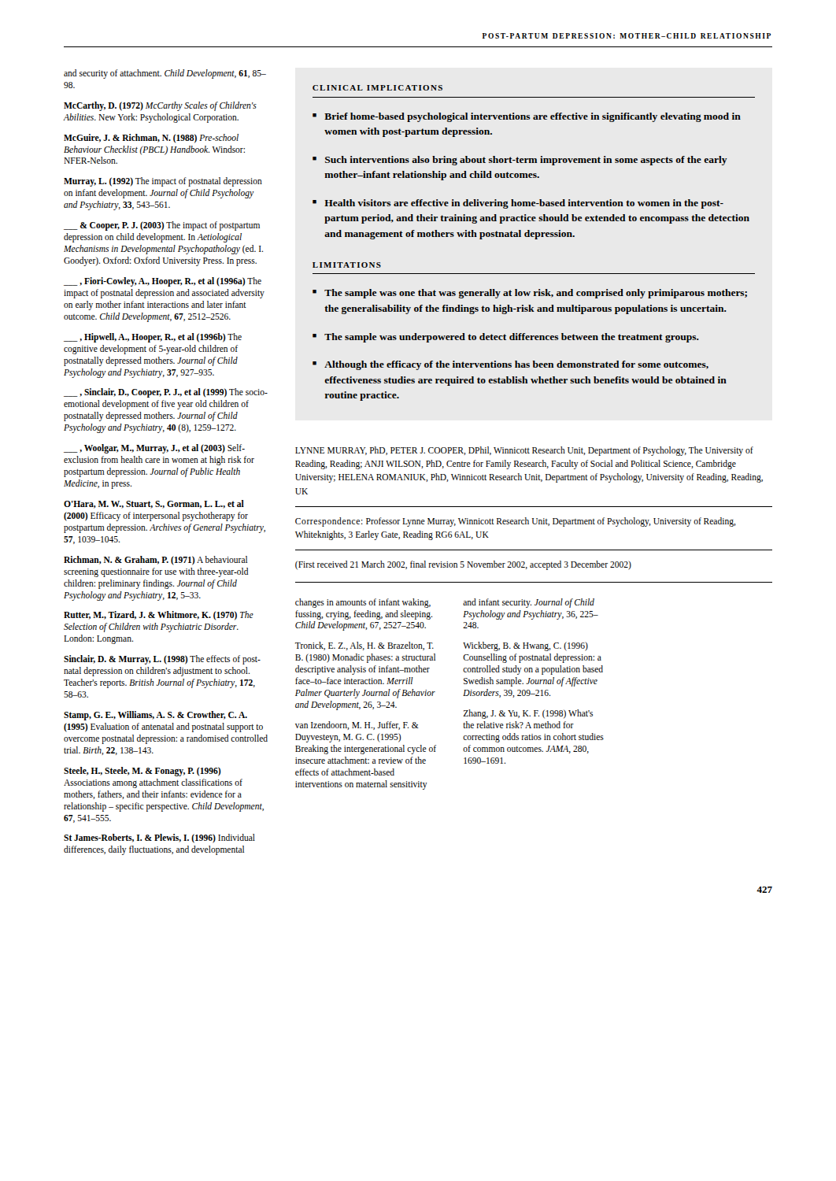Post-partum depression: mother–child relationship
and security of attachment. Child Development, 61, 85–98.
McCarthy, D. (1972) McCarthy Scales of Children's Abilities. New York: Psychological Corporation.
McGuire, J. & Richman, N. (1988) Pre-school Behaviour Checklist (PBCL) Handbook. Windsor: NFER-Nelson.
Murray, L. (1992) The impact of postnatal depression on infant development. Journal of Child Psychology and Psychiatry, 33, 543–561.
___ & Cooper, P. J. (2003) The impact of postpartum depression on child development. In Aetiological Mechanisms in Developmental Psychopathology (ed. I. Goodyer). Oxford: Oxford University Press. In press.
___ , Fiori-Cowley, A., Hooper, R., et al (1996a) The impact of postnatal depression and associated adversity on early mother infant interactions and later infant outcome. Child Development, 67, 2512–2526.
___ , Hipwell, A., Hooper, R., et al (1996b) The cognitive development of 5-year-old children of postnatally depressed mothers. Journal of Child Psychology and Psychiatry, 37, 927–935.
___ , Sinclair, D., Cooper, P. J., et al (1999) The socio-emotional development of five year old children of postnatally depressed mothers. Journal of Child Psychology and Psychiatry, 40 (8), 1259–1272.
___ , Woolgar, M., Murray, J., et al (2003) Self-exclusion from health care in women at high risk for postpartum depression. Journal of Public Health Medicine, in press.
O'Hara, M. W., Stuart, S., Gorman, L. L., et al (2000) Efficacy of interpersonal psychotherapy for postpartum depression. Archives of General Psychiatry, 57, 1039–1045.
Richman, N. & Graham, P. (1971) A behavioural screening questionnaire for use with three-year-old children: preliminary findings. Journal of Child Psychology and Psychiatry, 12, 5–33.
Rutter, M., Tizard, J. & Whitmore, K. (1970) The Selection of Children with Psychiatric Disorder. London: Longman.
Sinclair, D. & Murray, L. (1998) The effects of post-natal depression on children's adjustment to school. Teacher's reports. British Journal of Psychiatry, 172, 58–63.
Stamp, G. E., Williams, A. S. & Crowther, C. A. (1995) Evaluation of antenatal and postnatal support to overcome postnatal depression: a randomised controlled trial. Birth, 22, 138–143.
Steele, H., Steele, M. & Fonagy, P. (1996) Associations among attachment classifications of mothers, fathers, and their infants: evidence for a relationship – specific perspective. Child Development, 67, 541–555.
St James-Roberts, I. & Plewis, I. (1996) Individual differences, daily fluctuations, and developmental
Clinical Implications
■Brief home-based psychological interventions are effective in significantly elevating mood in women with post-partum depression.
■Such interventions also bring about short-term improvement in some aspects of the early mother–infant relationship and child outcomes.
■Health visitors are effective in delivering home-based intervention to women in the post-partum period, and their training and practice should be extended to encompass the detection and management of mothers with postnatal depression.
Limitations
■The sample was one that was generally at low risk, and comprised only primiparous mothers; the generalisability of the findings to high-risk and multiparous populations is uncertain.
■The sample was underpowered to detect differences between the treatment groups.
■Although the efficacy of the interventions has been demonstrated for some outcomes, effectiveness studies are required to establish whether such benefits would be obtained in routine practice.
LYNNE MURRAY, PhD, PETER J. COOPER, DPhil, Winnicott Research Unit, Department of Psychology, The University of Reading, Reading; ANJI WILSON, PhD, Centre for Family Research, Faculty of Social and Political Science, Cambridge University; HELENA ROMANIUK, PhD, Winnicott Research Unit, Department of Psychology, University of Reading, Reading, UK
Correspondence: Professor Lynne Murray, Winnicott Research Unit, Department of Psychology, University of Reading, Whiteknights, 3 Earley Gate, Reading RG6 6AL, UK
(First received 21 March 2002, final revision 5 November 2002, accepted 3 December 2002)
changes in amounts of infant waking, fussing, crying, feeding, and sleeping. Child Development, 67, 2527–2540.
Tronick, E. Z., Als, H. & Brazelton, T. B. (1980) Monadic phases: a structural descriptive analysis of infant–mother face–to–face interaction. Merrill Palmer Quarterly Journal of Behavior and Development, 26, 3–24.
van Izendoorn, M. H., Juffer, F. & Duyvesteyn, M. G. C. (1995) Breaking the intergenerational cycle of insecure attachment: a review of the effects of attachment-based interventions on maternal sensitivity
and infant security. Journal of Child Psychology and Psychiatry, 36, 225–248.
Wickberg, B. & Hwang, C. (1996) Counselling of postnatal depression: a controlled study on a population based Swedish sample. Journal of Affective Disorders, 39, 209–216.
Zhang, J. & Yu, K. F. (1998) What's the relative risk? A method for correcting odds ratios in cohort studies of common outcomes. JAMA, 280, 1690–1691.
427